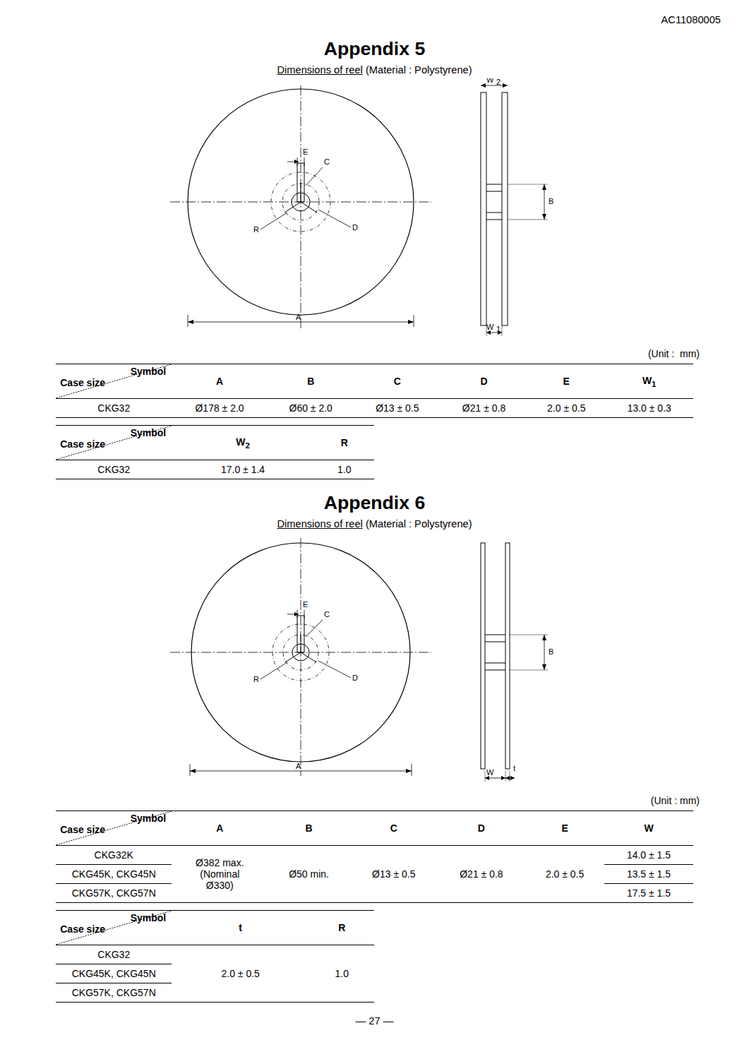AC11080005
Appendix 5
Dimensions of reel (Material : Polystyrene)
E C D R A W 2 B W 1
(Unit : mm)
| Symbol Case size | A | B | C | D | E | W 1 |
| --- | --- | --- | --- | --- | --- | --- |
| CKG32 | Ø178 ± 2.0 | Ø60 ± 2.0 | Ø13 ± 0.5 | Ø21 ± 0.8 | 2.0 ± 0.5 | 13.0 ± 0.3 |
| Symbol Case size | W 2 | R |
| --- | --- | --- |
| CKG32 | 17.0 ± 1.4 | 1.0 |
Appendix 6
Dimensions of reel (Material : Polystyrene)
E C D R A B W t
(Unit : mm)
| Symbol Case size | A | B | C | D | E | W |
| --- | --- | --- | --- | --- | --- | --- |
| CKG32K | Ø382 max. (Nominal Ø330) | Ø50 min. | Ø13 ± 0.5 | Ø21 ± 0.8 | 2.0 ± 0.5 | 14.0 ± 1.5 |
| CKG45K, CKG45N | 13.5 ± 1.5 |
| CKG57K, CKG57N | 17.5 ± 1.5 |
| Symbol Case size | t | R |
| --- | --- | --- |
| CKG32 | 2.0 ± 0.5 | 1.0 |
| CKG45K, CKG45N |
| CKG57K, CKG57N |
— 27 —